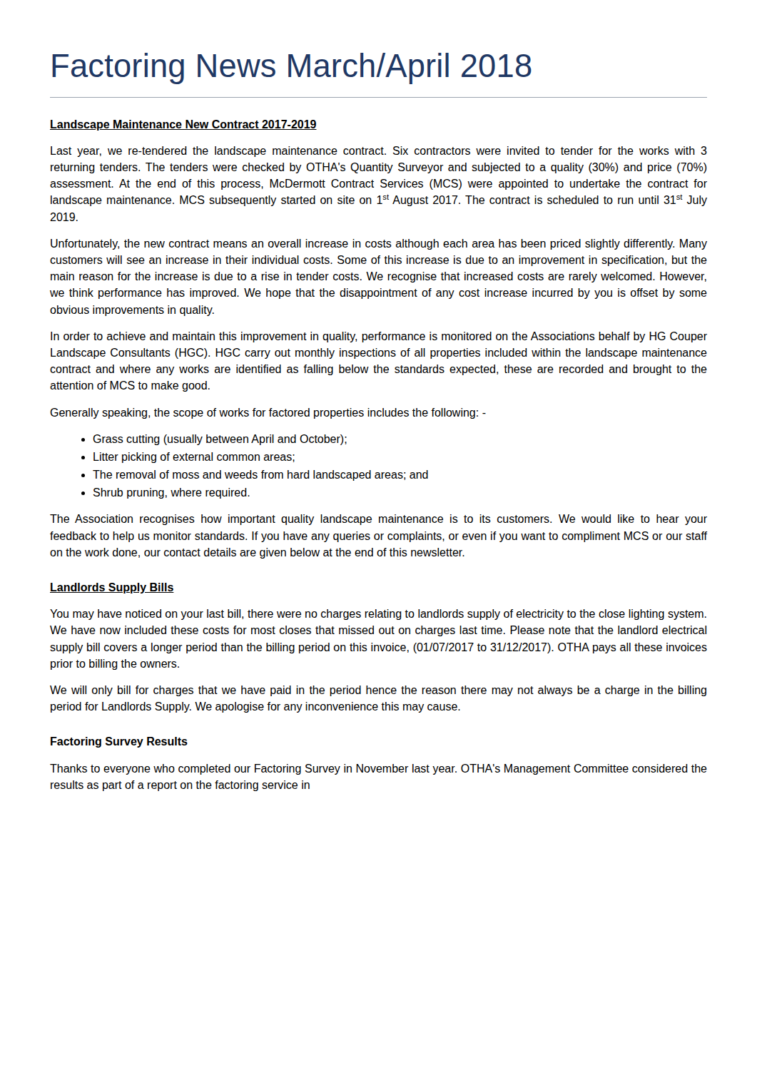Factoring News March/April 2018
Landscape Maintenance New Contract 2017-2019
Last year, we re-tendered the landscape maintenance contract. Six contractors were invited to tender for the works with 3 returning tenders. The tenders were checked by OTHA's Quantity Surveyor and subjected to a quality (30%) and price (70%) assessment. At the end of this process, McDermott Contract Services (MCS) were appointed to undertake the contract for landscape maintenance. MCS subsequently started on site on 1st August 2017. The contract is scheduled to run until 31st July 2019.
Unfortunately, the new contract means an overall increase in costs although each area has been priced slightly differently. Many customers will see an increase in their individual costs. Some of this increase is due to an improvement in specification, but the main reason for the increase is due to a rise in tender costs. We recognise that increased costs are rarely welcomed. However, we think performance has improved. We hope that the disappointment of any cost increase incurred by you is offset by some obvious improvements in quality.
In order to achieve and maintain this improvement in quality, performance is monitored on the Associations behalf by HG Couper Landscape Consultants (HGC). HGC carry out monthly inspections of all properties included within the landscape maintenance contract and where any works are identified as falling below the standards expected, these are recorded and brought to the attention of MCS to make good.
Generally speaking, the scope of works for factored properties includes the following: -
Grass cutting (usually between April and October);
Litter picking of external common areas;
The removal of moss and weeds from hard landscaped areas; and
Shrub pruning, where required.
The Association recognises how important quality landscape maintenance is to its customers. We would like to hear your feedback to help us monitor standards. If you have any queries or complaints, or even if you want to compliment MCS or our staff on the work done, our contact details are given below at the end of this newsletter.
Landlords Supply Bills
You may have noticed on your last bill, there were no charges relating to landlords supply of electricity to the close lighting system. We have now included these costs for most closes that missed out on charges last time. Please note that the landlord electrical supply bill covers a longer period than the billing period on this invoice, (01/07/2017 to 31/12/2017). OTHA pays all these invoices prior to billing the owners.
We will only bill for charges that we have paid in the period hence the reason there may not always be a charge in the billing period for Landlords Supply. We apologise for any inconvenience this may cause.
Factoring Survey Results
Thanks to everyone who completed our Factoring Survey in November last year. OTHA's Management Committee considered the results as part of a report on the factoring service in